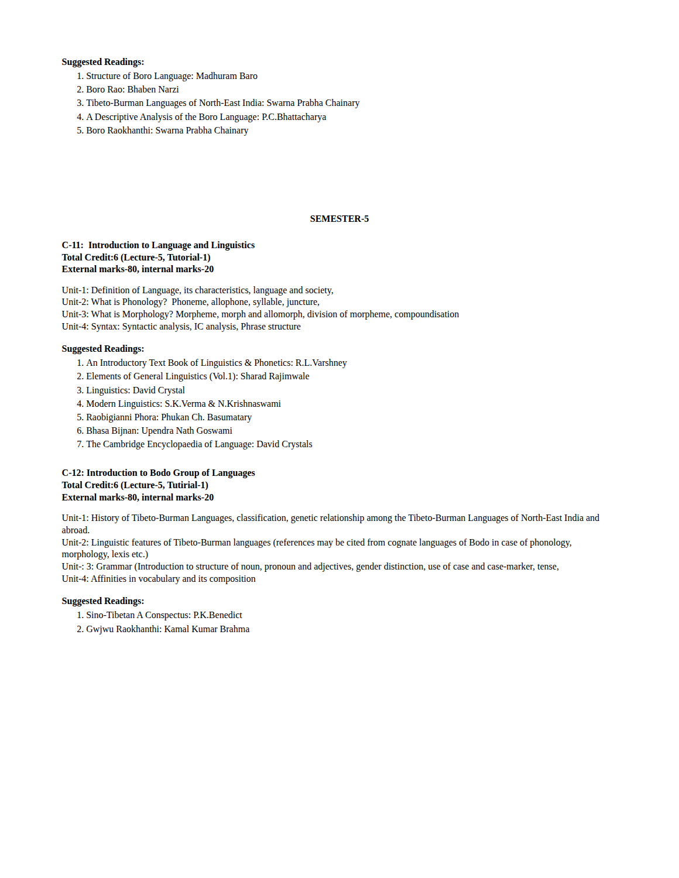Suggested Readings:
Structure of Boro Language: Madhuram Baro
Boro Rao: Bhaben Narzi
Tibeto-Burman Languages of North-East India: Swarna Prabha Chainary
A Descriptive Analysis of the Boro Language: P.C.Bhattacharya
Boro Raokhanthi: Swarna Prabha Chainary
SEMESTER-5
C-11: Introduction to Language and Linguistics
Total Credit:6 (Lecture-5, Tutorial-1)
External marks-80, internal marks-20
Unit-1: Definition of Language, its characteristics, language and society,
Unit-2: What is Phonology? Phoneme, allophone, syllable, juncture,
Unit-3: What is Morphology? Morpheme, morph and allomorph, division of morpheme, compoundisation
Unit-4: Syntax: Syntactic analysis, IC analysis, Phrase structure
Suggested Readings:
An Introductory Text Book of Linguistics & Phonetics: R.L.Varshney
Elements of General Linguistics (Vol.1): Sharad Rajimwale
Linguistics: David Crystal
Modern Linguistics: S.K.Verma & N.Krishnaswami
Raobigianni Phora: Phukan Ch. Basumatary
Bhasa Bijnan: Upendra Nath Goswami
The Cambridge Encyclopaedia of Language: David Crystals
C-12: Introduction to Bodo Group of Languages
Total Credit:6 (Lecture-5, Tutirial-1)
External marks-80, internal marks-20
Unit-1: History of Tibeto-Burman Languages, classification, genetic relationship among the Tibeto-Burman Languages of North-East India and abroad.
Unit-2: Linguistic features of Tibeto-Burman languages (references may be cited from cognate languages of Bodo in case of phonology, morphology, lexis etc.)
Unit-: 3: Grammar (Introduction to structure of noun, pronoun and adjectives, gender distinction, use of case and case-marker, tense,
Unit-4: Affinities in vocabulary and its composition
Suggested Readings:
Sino-Tibetan A Conspectus: P.K.Benedict
Gwjwu Raokhanthi: Kamal Kumar Brahma